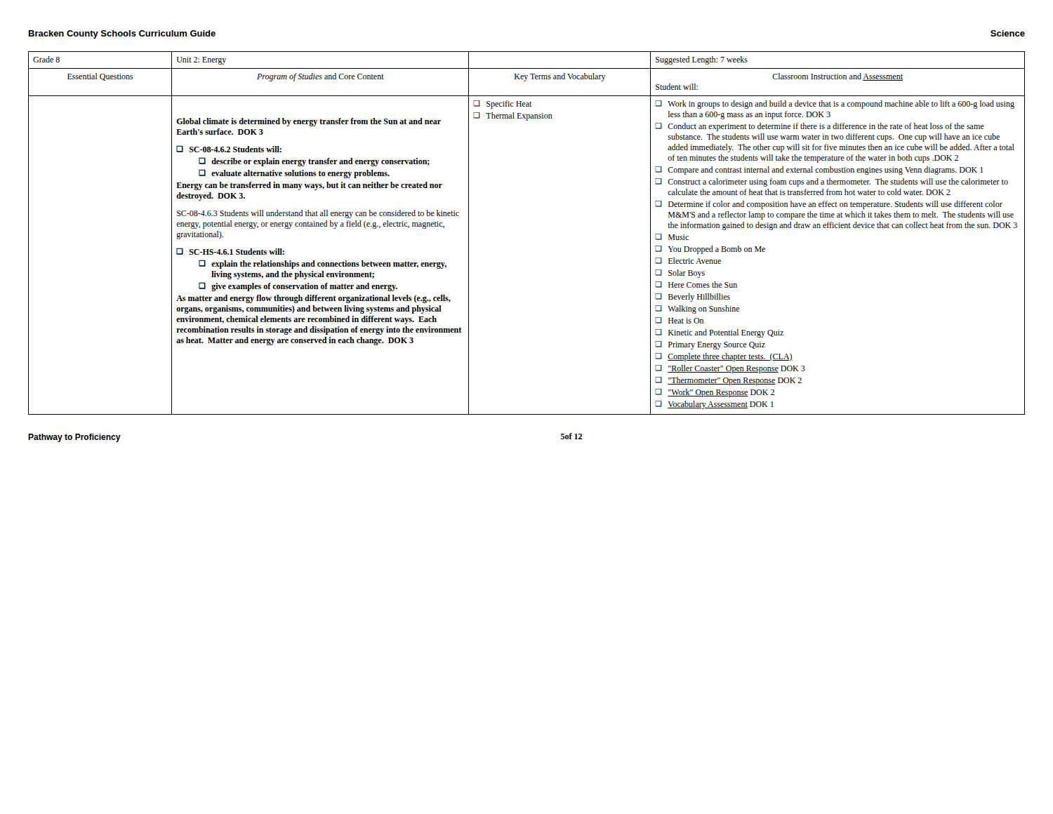Bracken County Schools Curriculum Guide Science
| Grade 8 | Unit 2: Energy | | Suggested Length: 7 weeks |
| Essential Questions | Program of Studies and Core Content | Key Terms and Vocabulary | Classroom Instruction and Assessment Student will: |
| | Global climate is determined by energy transfer from the Sun at and near Earth's surface. DOK 3 SC-08-4.6.2 Students will: describe or explain energy transfer and energy conservation; evaluate alternative solutions to energy problems. Energy can be transferred in many ways, but it can neither be created nor destroyed. DOK 3. SC-08-4.6.3 Students will understand that all energy can be considered to be kinetic energy, potential energy, or energy contained by a field (e.g., electric, magnetic, gravitational). SC-HS-4.6.1 Students will: explain the relationships and connections between matter, energy, living systems, and the physical environment; give examples of conservation of matter and energy. As matter and energy flow through different organizational levels (e.g., cells, organs, organisms, communities) and between living systems and physical environment, chemical elements are recombined in different ways. Each recombination results in storage and dissipation of energy into the environment as heat. Matter and energy are conserved in each change. DOK 3 | Specific Heat Thermal Expansion | Work in groups to design and build a device that is a compound machine able to lift a 600-g load using less than a 600-g mass as an input force. DOK 3 Conduct an experiment to determine if there is a difference in the rate of heat loss of the same substance. The students will use warm water in two different cups. One cup will have an ice cube added immediately. The other cup will sit for five minutes then an ice cube will be added. After a total of ten minutes the students will take the temperature of the water in both cups .DOK 2 Compare and contrast internal and external combustion engines using Venn diagrams. DOK 1 Construct a calorimeter using foam cups and a thermometer. The students will use the calorimeter to calculate the amount of heat that is transferred from hot water to cold water. DOK 2 Determine if color and composition have an effect on temperature. Students will use different color M&M'S and a reflector lamp to compare the time at which it takes them to melt. The students will use the information gained to design and draw an efficient device that can collect heat from the sun. DOK 3 Music You Dropped a Bomb on Me Electric Avenue Solar Boys Here Comes the Sun Beverly Hillbillies Walking on Sunshine Heat is On Kinetic and Potential Energy Quiz Primary Energy Source Quiz Complete three chapter tests. (CLA) "Roller Coaster" Open Response DOK 3 "Thermometer" Open Response DOK 2 "Work" Open Response DOK 2 Vocabulary Assessment DOK 1 |
Pathway to Proficiency 5of 12